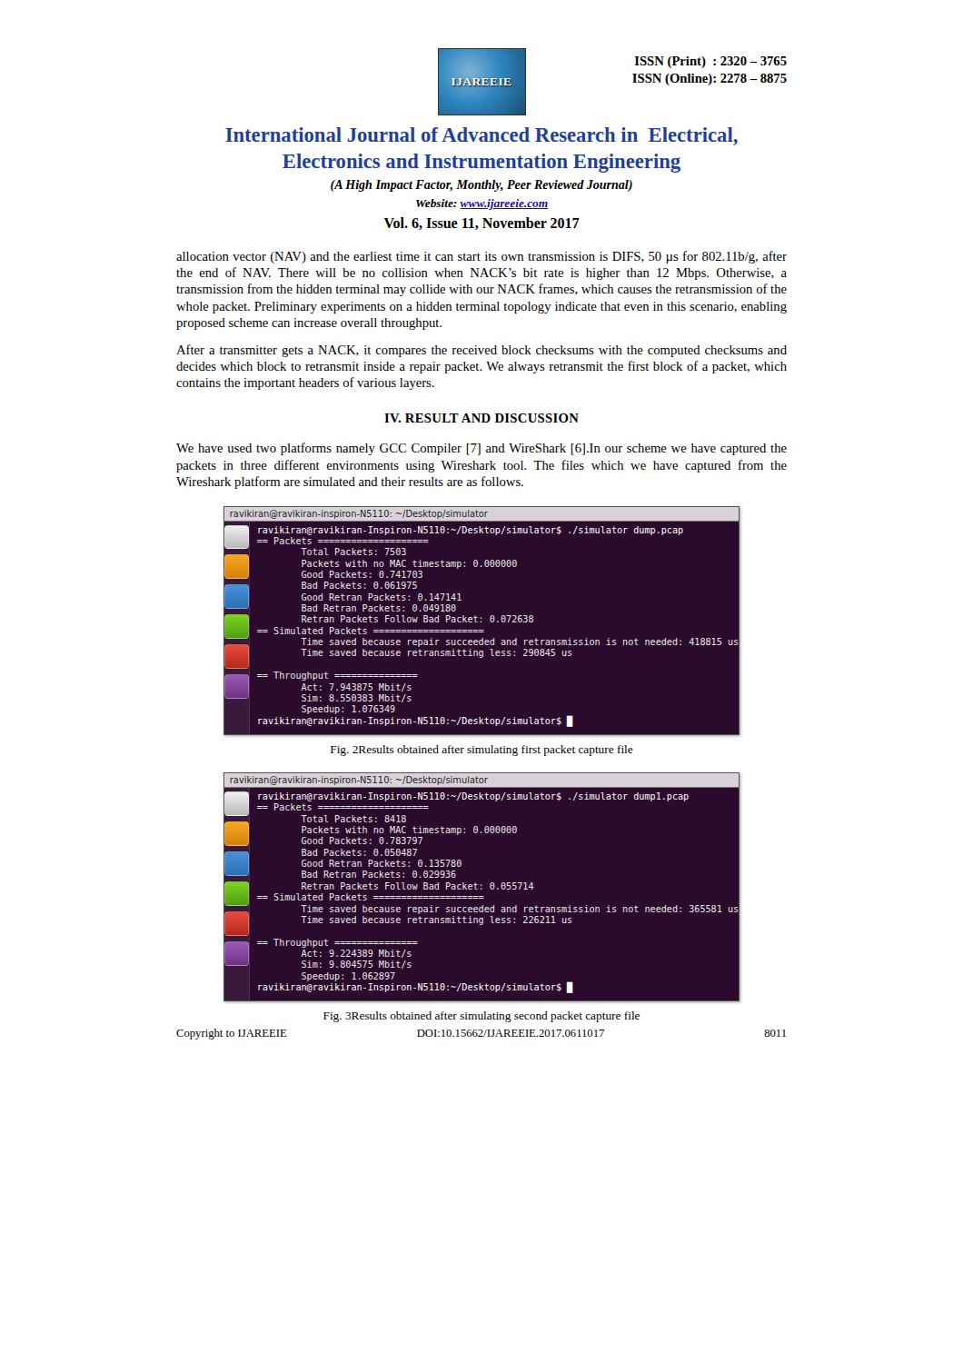ISSN (Print) : 2320 – 3765
ISSN (Online): 2278 – 8875
International Journal of Advanced Research in Electrical,
Electronics and Instrumentation Engineering
(A High Impact Factor, Monthly, Peer Reviewed Journal)
Website: www.ijareeie.com
Vol. 6, Issue 11, November 2017
allocation vector (NAV) and the earliest time it can start its own transmission is DIFS, 50 µs for 802.11b/g, after the end of NAV. There will be no collision when NACK’s bit rate is higher than 12 Mbps. Otherwise, a transmission from the hidden terminal may collide with our NACK frames, which causes the retransmission of the whole packet. Preliminary experiments on a hidden terminal topology indicate that even in this scenario, enabling proposed scheme can increase overall throughput.
After a transmitter gets a NACK, it compares the received block checksums with the computed checksums and decides which block to retransmit inside a repair packet. We always retransmit the first block of a packet, which contains the important headers of various layers.
IV. RESULT AND DISCUSSION
We have used two platforms namely GCC Compiler [7] and WireShark [6].In our scheme we have captured the packets in three different environments using Wireshark tool. The files which we have captured from the Wireshark platform are simulated and their results are as follows.
ravikiran@ravikiran-inspiron-N5110: ~/Desktop/simulator
ravikiran@ravikiran-Inspiron-N5110:~/Desktop/simulator$ ./simulator dump.pcap == Packets ==================== Total Packets: 7503 Packets with no MAC timestamp: 0.000000 Good Packets: 0.741703 Bad Packets: 0.061975 Good Retran Packets: 0.147141 Bad Retran Packets: 0.049180 Retran Packets Follow Bad Packet: 0.072638 == Simulated Packets ==================== Time saved because repair succeeded and retransmission is not needed: 418815 us Time saved because retransmitting less: 290845 us == Throughput =============== Act: 7.943875 Mbit/s Sim: 8.550383 Mbit/s Speedup: 1.076349 ravikiran@ravikiran-Inspiron-N5110:~/Desktop/simulator$ █
Fig. 2Results obtained after simulating first packet capture file
ravikiran@ravikiran-inspiron-N5110: ~/Desktop/simulator
ravikiran@ravikiran-Inspiron-N5110:~/Desktop/simulator$ ./simulator dump1.pcap == Packets ==================== Total Packets: 8418 Packets with no MAC timestamp: 0.000000 Good Packets: 0.783797 Bad Packets: 0.050487 Good Retran Packets: 0.135780 Bad Retran Packets: 0.029936 Retran Packets Follow Bad Packet: 0.055714 == Simulated Packets ==================== Time saved because repair succeeded and retransmission is not needed: 365581 us Time saved because retransmitting less: 226211 us == Throughput =============== Act: 9.224389 Mbit/s Sim: 9.804575 Mbit/s Speedup: 1.062897 ravikiran@ravikiran-Inspiron-N5110:~/Desktop/simulator$ █
Fig. 3Results obtained after simulating second packet capture file
Copyright to IJAREEIE
DOI:10.15662/IJAREEIE.2017.0611017
8011